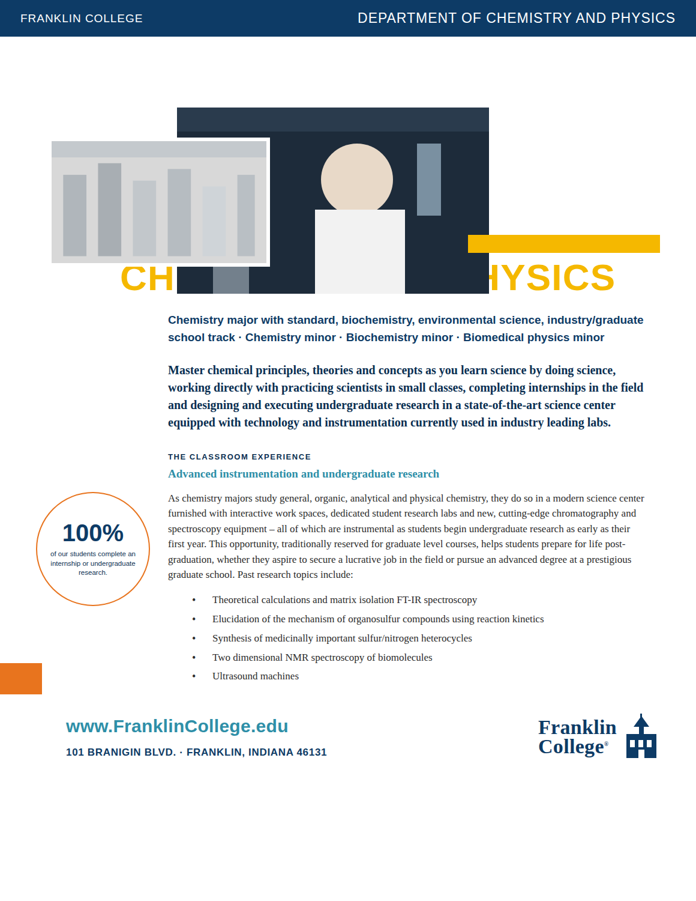Franklin College
Department of Chemistry and Physics
Chemistry and Physics
100%
of our students complete an internship or undergraduate research.
Chemistry major with standard, biochemistry, environmental science, industry/graduate school track · Chemistry minor · Biochemistry minor · Biomedical physics minor
Master chemical principles, theories and concepts as you learn science by doing science, working directly with practicing scientists in small classes, completing internships in the field and designing and executing undergraduate research in a state-of-the-art science center equipped with technology and instrumentation currently used in industry leading labs.
The Classroom Experience
Advanced instrumentation and undergraduate research
As chemistry majors study general, organic, analytical and physical chemistry, they do so in a modern science center furnished with interactive work spaces, dedicated student research labs and new, cutting-edge chromatography and spectroscopy equipment – all of which are instrumental as students begin undergraduate research as early as their first year. This opportunity, traditionally reserved for graduate level courses, helps students prepare for life post-graduation, whether they aspire to secure a lucrative job in the field or pursue an advanced degree at a prestigious graduate school. Past research topics include:
Theoretical calculations and matrix isolation FT-IR spectroscopy
Elucidation of the mechanism of organosulfur compounds using reaction kinetics
Synthesis of medicinally important sulfur/nitrogen heterocycles
Two dimensional NMR spectroscopy of biomolecules
Ultrasound machines
www.FranklinCollege.edu
101 Branigin Blvd. · Franklin, Indiana 46131
Franklin College®